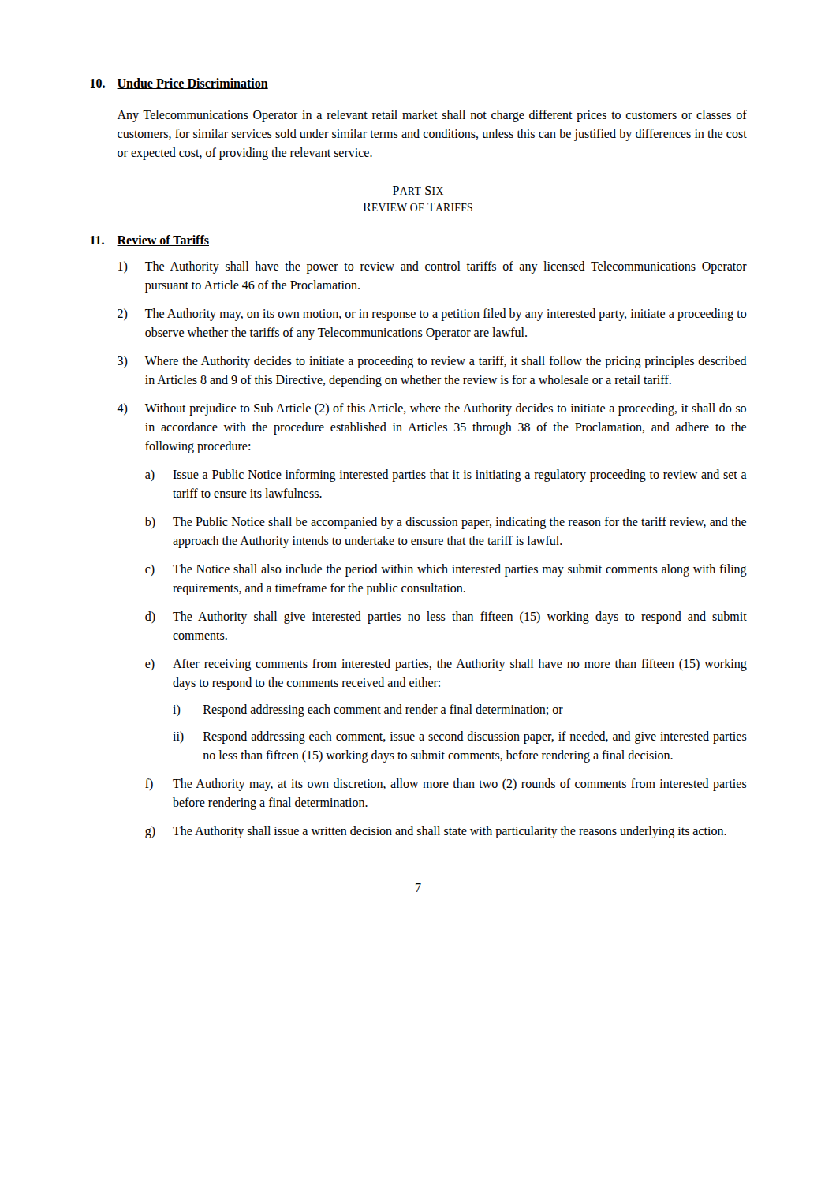10. Undue Price Discrimination
Any Telecommunications Operator in a relevant retail market shall not charge different prices to customers or classes of customers, for similar services sold under similar terms and conditions, unless this can be justified by differences in the cost or expected cost, of providing the relevant service.
PART SIX
REVIEW OF TARIFFS
11. Review of Tariffs
The Authority shall have the power to review and control tariffs of any licensed Telecommunications Operator pursuant to Article 46 of the Proclamation.
The Authority may, on its own motion, or in response to a petition filed by any interested party, initiate a proceeding to observe whether the tariffs of any Telecommunications Operator are lawful.
Where the Authority decides to initiate a proceeding to review a tariff, it shall follow the pricing principles described in Articles 8 and 9 of this Directive, depending on whether the review is for a wholesale or a retail tariff.
Without prejudice to Sub Article (2) of this Article, where the Authority decides to initiate a proceeding, it shall do so in accordance with the procedure established in Articles 35 through 38 of the Proclamation, and adhere to the following procedure:
Issue a Public Notice informing interested parties that it is initiating a regulatory proceeding to review and set a tariff to ensure its lawfulness.
The Public Notice shall be accompanied by a discussion paper, indicating the reason for the tariff review, and the approach the Authority intends to undertake to ensure that the tariff is lawful.
The Notice shall also include the period within which interested parties may submit comments along with filing requirements, and a timeframe for the public consultation.
The Authority shall give interested parties no less than fifteen (15) working days to respond and submit comments.
After receiving comments from interested parties, the Authority shall have no more than fifteen (15) working days to respond to the comments received and either:
Respond addressing each comment and render a final determination; or
Respond addressing each comment, issue a second discussion paper, if needed, and give interested parties no less than fifteen (15) working days to submit comments, before rendering a final decision.
The Authority may, at its own discretion, allow more than two (2) rounds of comments from interested parties before rendering a final determination.
The Authority shall issue a written decision and shall state with particularity the reasons underlying its action.
7